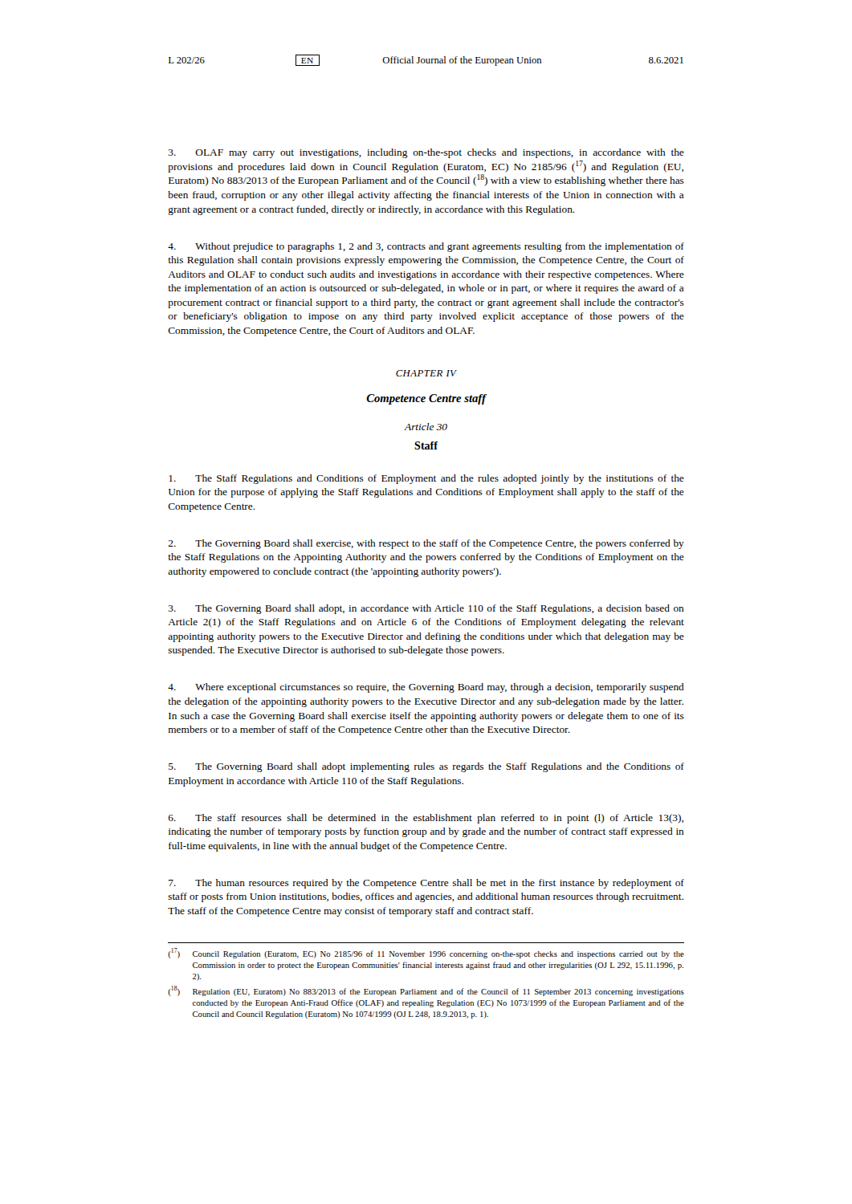L 202/26
EN
Official Journal of the European Union
8.6.2021
3. OLAF may carry out investigations, including on-the-spot checks and inspections, in accordance with the provisions and procedures laid down in Council Regulation (Euratom, EC) No 2185/96 (17) and Regulation (EU, Euratom) No 883/2013 of the European Parliament and of the Council (18) with a view to establishing whether there has been fraud, corruption or any other illegal activity affecting the financial interests of the Union in connection with a grant agreement or a contract funded, directly or indirectly, in accordance with this Regulation.
4. Without prejudice to paragraphs 1, 2 and 3, contracts and grant agreements resulting from the implementation of this Regulation shall contain provisions expressly empowering the Commission, the Competence Centre, the Court of Auditors and OLAF to conduct such audits and investigations in accordance with their respective competences. Where the implementation of an action is outsourced or sub-delegated, in whole or in part, or where it requires the award of a procurement contract or financial support to a third party, the contract or grant agreement shall include the contractor's or beneficiary's obligation to impose on any third party involved explicit acceptance of those powers of the Commission, the Competence Centre, the Court of Auditors and OLAF.
CHAPTER IV
Competence Centre staff
Article 30
Staff
1. The Staff Regulations and Conditions of Employment and the rules adopted jointly by the institutions of the Union for the purpose of applying the Staff Regulations and Conditions of Employment shall apply to the staff of the Competence Centre.
2. The Governing Board shall exercise, with respect to the staff of the Competence Centre, the powers conferred by the Staff Regulations on the Appointing Authority and the powers conferred by the Conditions of Employment on the authority empowered to conclude contract (the 'appointing authority powers').
3. The Governing Board shall adopt, in accordance with Article 110 of the Staff Regulations, a decision based on Article 2(1) of the Staff Regulations and on Article 6 of the Conditions of Employment delegating the relevant appointing authority powers to the Executive Director and defining the conditions under which that delegation may be suspended. The Executive Director is authorised to sub-delegate those powers.
4. Where exceptional circumstances so require, the Governing Board may, through a decision, temporarily suspend the delegation of the appointing authority powers to the Executive Director and any sub-delegation made by the latter. In such a case the Governing Board shall exercise itself the appointing authority powers or delegate them to one of its members or to a member of staff of the Competence Centre other than the Executive Director.
5. The Governing Board shall adopt implementing rules as regards the Staff Regulations and the Conditions of Employment in accordance with Article 110 of the Staff Regulations.
6. The staff resources shall be determined in the establishment plan referred to in point (l) of Article 13(3), indicating the number of temporary posts by function group and by grade and the number of contract staff expressed in full-time equivalents, in line with the annual budget of the Competence Centre.
7. The human resources required by the Competence Centre shall be met in the first instance by redeployment of staff or posts from Union institutions, bodies, offices and agencies, and additional human resources through recruitment. The staff of the Competence Centre may consist of temporary staff and contract staff.
(17)
Council Regulation (Euratom, EC) No 2185/96 of 11 November 1996 concerning on-the-spot checks and inspections carried out by the Commission in order to protect the European Communities' financial interests against fraud and other irregularities (OJ L 292, 15.11.1996, p. 2).
(18)
Regulation (EU, Euratom) No 883/2013 of the European Parliament and of the Council of 11 September 2013 concerning investigations conducted by the European Anti-Fraud Office (OLAF) and repealing Regulation (EC) No 1073/1999 of the European Parliament and of the Council and Council Regulation (Euratom) No 1074/1999 (OJ L 248, 18.9.2013, p. 1).